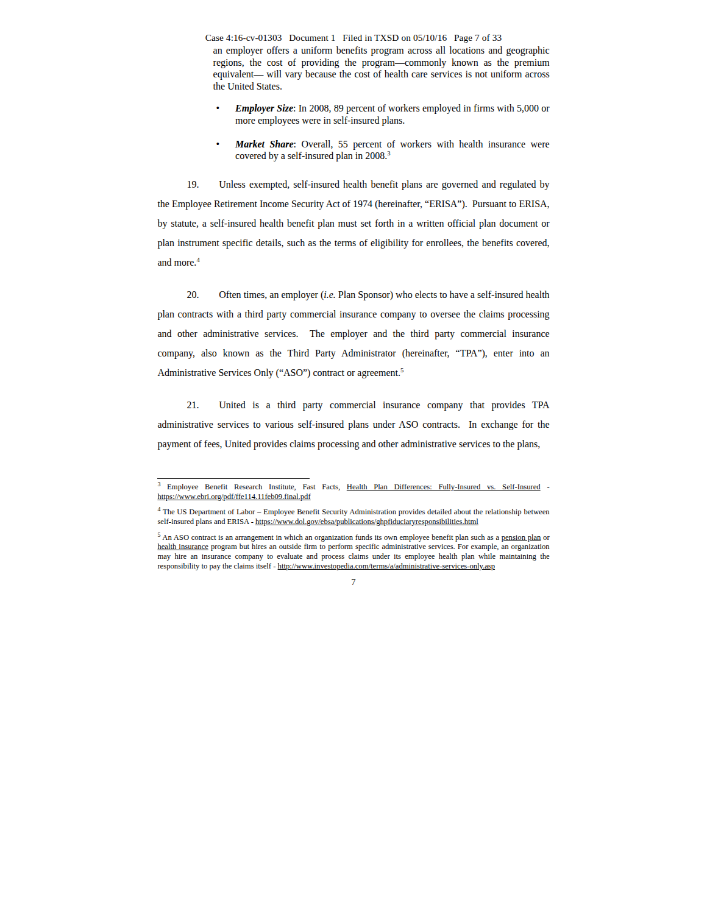Case 4:16-cv-01303 Document 1 Filed in TXSD on 05/10/16 Page 7 of 33
an employer offers a uniform benefits program across all locations and geographic regions, the cost of providing the program—commonly known as the premium equivalent— will vary because the cost of health care services is not uniform across the United States.
Employer Size: In 2008, 89 percent of workers employed in firms with 5,000 or more employees were in self-insured plans.
Market Share: Overall, 55 percent of workers with health insurance were covered by a self-insured plan in 2008.3
19. Unless exempted, self-insured health benefit plans are governed and regulated by the Employee Retirement Income Security Act of 1974 (hereinafter, “ERISA”). Pursuant to ERISA, by statute, a self-insured health benefit plan must set forth in a written official plan document or plan instrument specific details, such as the terms of eligibility for enrollees, the benefits covered, and more.4
20. Often times, an employer (i.e. Plan Sponsor) who elects to have a self-insured health plan contracts with a third party commercial insurance company to oversee the claims processing and other administrative services. The employer and the third party commercial insurance company, also known as the Third Party Administrator (hereinafter, “TPA”), enter into an Administrative Services Only (“ASO”) contract or agreement.5
21. United is a third party commercial insurance company that provides TPA administrative services to various self-insured plans under ASO contracts. In exchange for the payment of fees, United provides claims processing and other administrative services to the plans,
3 Employee Benefit Research Institute, Fast Facts, Health Plan Differences: Fully-Insured vs. Self-Insured - https://www.ebri.org/pdf/ffe114.11feb09.final.pdf
4 The US Department of Labor – Employee Benefit Security Administration provides detailed about the relationship between self-insured plans and ERISA - https://www.dol.gov/ebsa/publications/ghpfiduciaryresponsibilities.html
5 An ASO contract is an arrangement in which an organization funds its own employee benefit plan such as a pension plan or health insurance program but hires an outside firm to perform specific administrative services. For example, an organization may hire an insurance company to evaluate and process claims under its employee health plan while maintaining the responsibility to pay the claims itself - http://www.investopedia.com/terms/a/administrative-services-only.asp
7